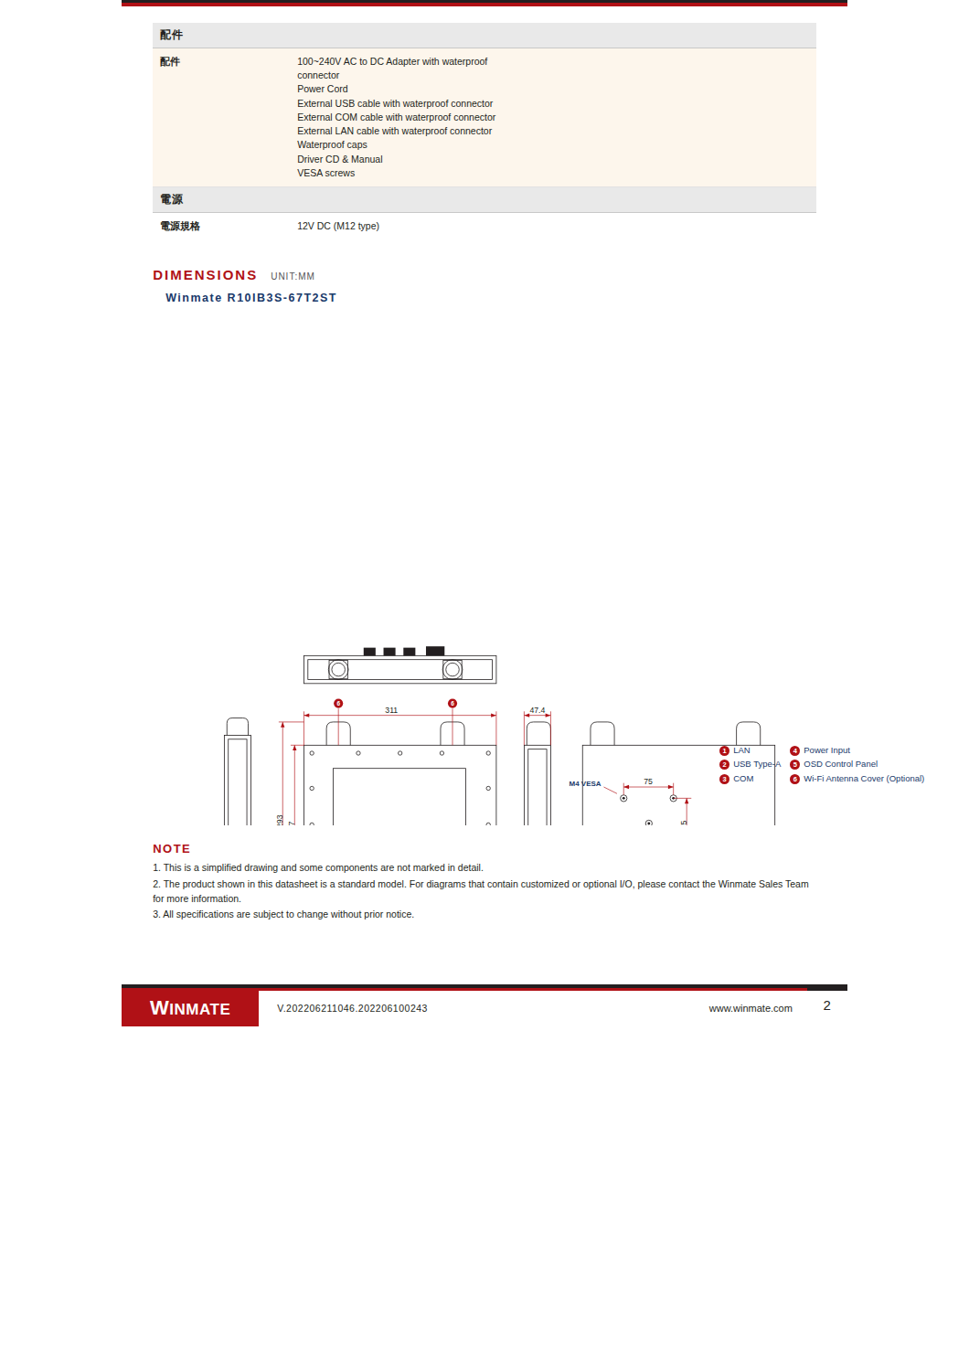| 配件 |
| --- |
| 配件 | 100~240V AC to DC Adapter with waterproof connector Power Cord External USB cable with waterproof connector External COM cable with waterproof connector External LAN cable with waterproof connector Waterproof caps Driver CD & Manual VESA screws |
| 電源 |
| --- |
| 電源規格 | 12V DC (M12 type) |
DIMENSIONS
UNIT:MM
Winmate R10IB3S-67T2ST
311 47.4 293 257 75 75 M4 VESA 6 6 1 2 3 4 5
| 1 LAN | 4 Power Input |
| 2 USB Type-A | 5 OSD Control Panel |
| 3 COM | 6 Wi-Fi Antenna Cover (Optional) |
NOTE
1. This is a simplified drawing and some components are not marked in detail.
2. The product shown in this datasheet is a standard model. For diagrams that contain customized or optional I/O, please contact the Winmate Sales Team for more information.
3. All specifications are subject to change without prior notice.
WINMATE
V.202206211046.202206100243
www.winmate.com
2